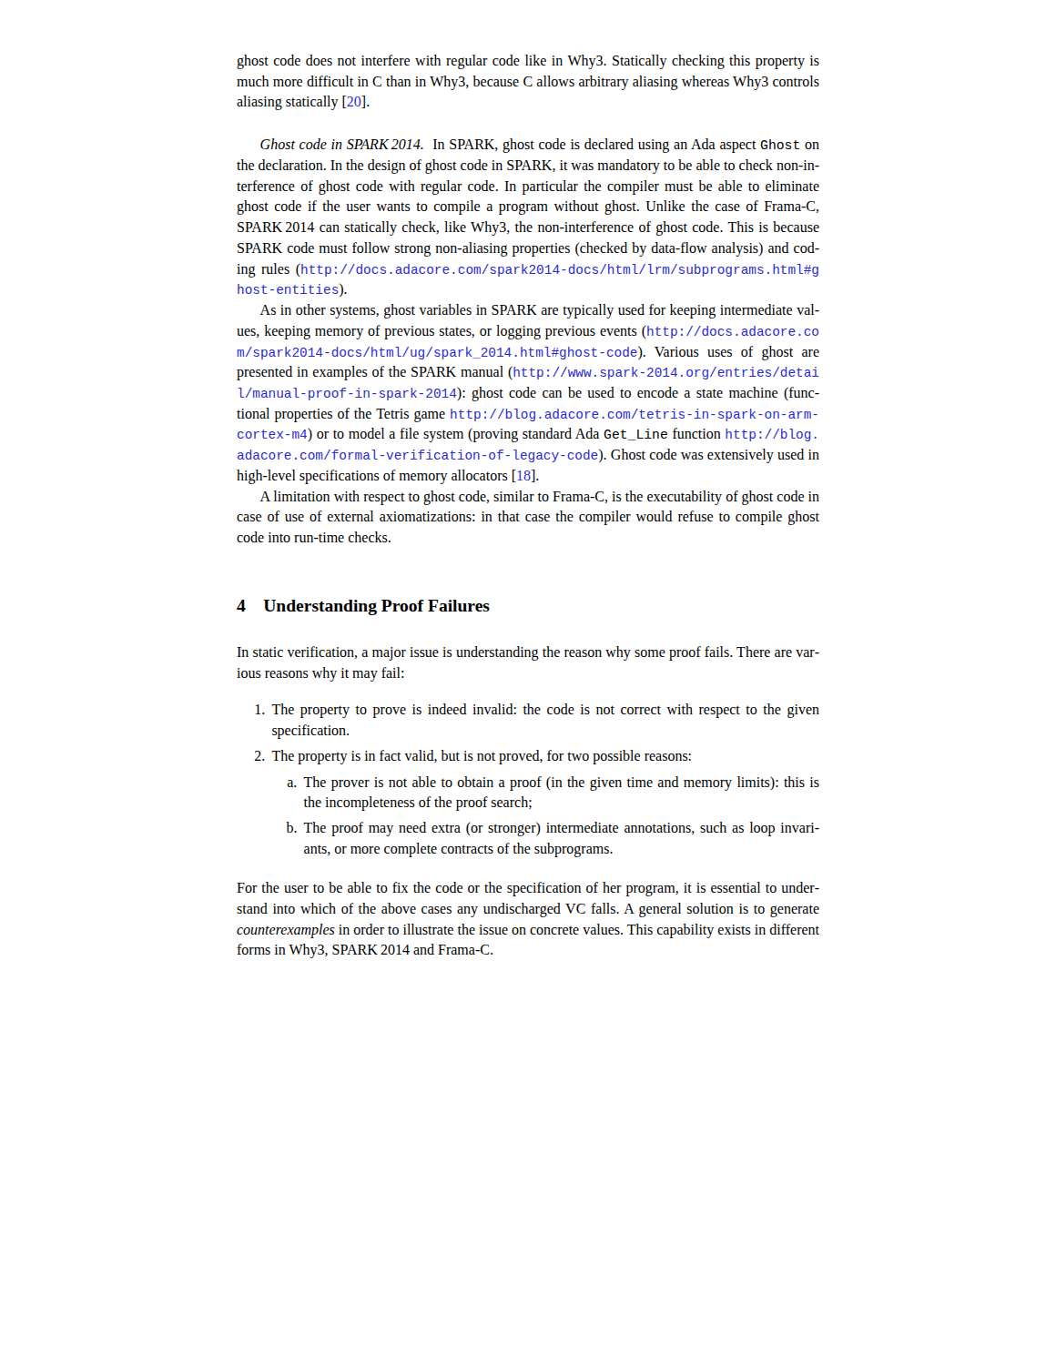ghost code does not interfere with regular code like in Why3. Statically checking this property is much more difficult in C than in Why3, because C allows arbitrary aliasing whereas Why3 controls aliasing statically [20].
Ghost code in SPARK 2014. In SPARK, ghost code is declared using an Ada aspect Ghost on the declaration. In the design of ghost code in SPARK, it was mandatory to be able to check non-interference of ghost code with regular code. In particular the compiler must be able to eliminate ghost code if the user wants to compile a program without ghost. Unlike the case of Frama-C, SPARK 2014 can statically check, like Why3, the non-interference of ghost code. This is because SPARK code must follow strong non-aliasing properties (checked by data-flow analysis) and coding rules (http://docs.adacore.com/spark2014-docs/html/lrm/subprograms.html#ghost-entities).
As in other systems, ghost variables in SPARK are typically used for keeping intermediate values, keeping memory of previous states, or logging previous events (http://docs.adacore.com/spark2014-docs/html/ug/spark_2014.html#ghost-code). Various uses of ghost are presented in examples of the SPARK manual (http://www.spark-2014.org/entries/detail/manual-proof-in-spark-2014): ghost code can be used to encode a state machine (functional properties of the Tetris game http://blog.adacore.com/tetris-in-spark-on-arm-cortex-m4) or to model a file system (proving standard Ada Get_Line function http://blog.adacore.com/formal-verification-of-legacy-code). Ghost code was extensively used in high-level specifications of memory allocators [18].
A limitation with respect to ghost code, similar to Frama-C, is the executability of ghost code in case of use of external axiomatizations: in that case the compiler would refuse to compile ghost code into run-time checks.
4 Understanding Proof Failures
In static verification, a major issue is understanding the reason why some proof fails. There are various reasons why it may fail:
The property to prove is indeed invalid: the code is not correct with respect to the given specification.
The property is in fact valid, but is not proved, for two possible reasons:
The prover is not able to obtain a proof (in the given time and memory limits): this is the incompleteness of the proof search;
The proof may need extra (or stronger) intermediate annotations, such as loop invariants, or more complete contracts of the subprograms.
For the user to be able to fix the code or the specification of her program, it is essential to understand into which of the above cases any undischarged VC falls. A general solution is to generate counterexamples in order to illustrate the issue on concrete values. This capability exists in different forms in Why3, SPARK 2014 and Frama-C.